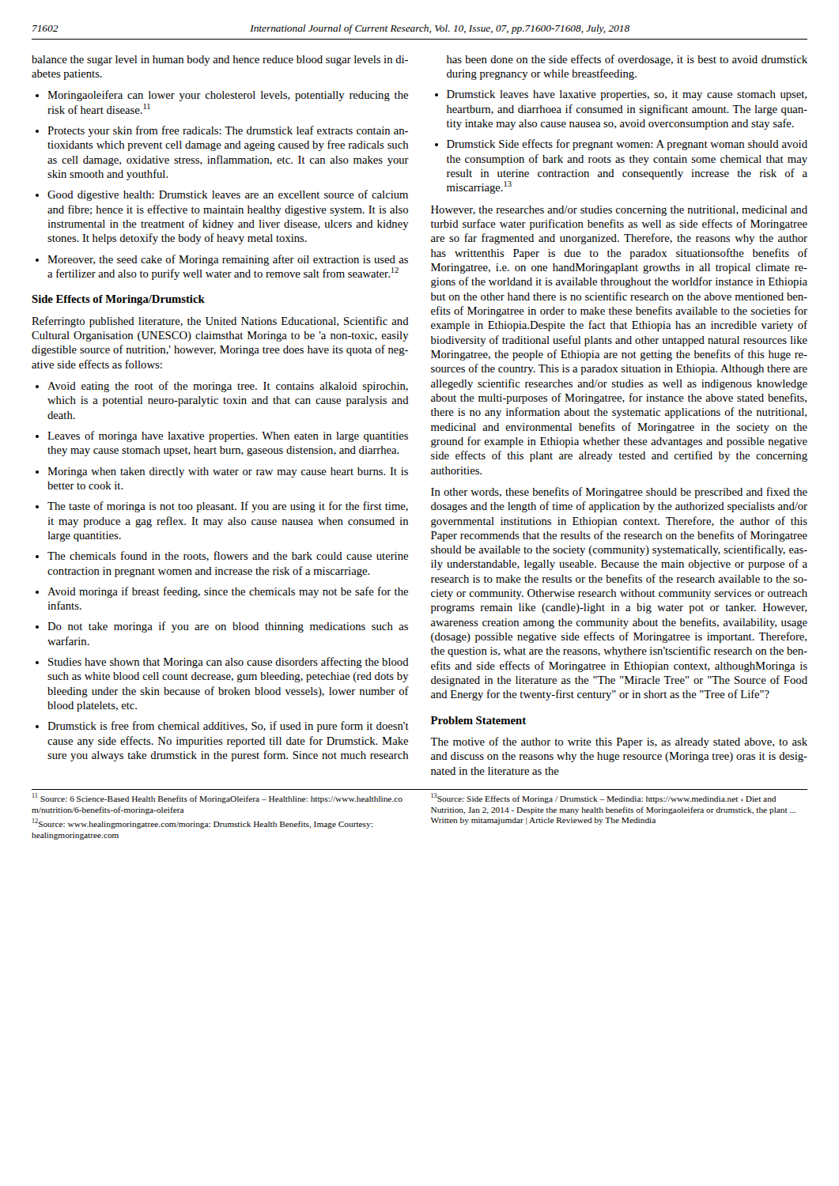71602 International Journal of Current Research, Vol. 10, Issue, 07, pp.71600-71608, July, 2018
balance the sugar level in human body and hence reduce blood sugar levels in diabetes patients.
Moringaoleifera can lower your cholesterol levels, potentially reducing the risk of heart disease.11
Protects your skin from free radicals: The drumstick leaf extracts contain antioxidants which prevent cell damage and ageing caused by free radicals such as cell damage, oxidative stress, inflammation, etc. It can also makes your skin smooth and youthful.
Good digestive health: Drumstick leaves are an excellent source of calcium and fibre; hence it is effective to maintain healthy digestive system. It is also instrumental in the treatment of kidney and liver disease, ulcers and kidney stones. It helps detoxify the body of heavy metal toxins.
Moreover, the seed cake of Moringa remaining after oil extraction is used as a fertilizer and also to purify well water and to remove salt from seawater.12
Side Effects of Moringa/Drumstick
Referringto published literature, the United Nations Educational, Scientific and Cultural Organisation (UNESCO) claimsthat Moringa to be 'a non-toxic, easily digestible source of nutrition,' however, Moringa tree does have its quota of negative side effects as follows:
Avoid eating the root of the moringa tree. It contains alkaloid spirochin, which is a potential neuro-paralytic toxin and that can cause paralysis and death.
Leaves of moringa have laxative properties. When eaten in large quantities they may cause stomach upset, heart burn, gaseous distension, and diarrhea.
Moringa when taken directly with water or raw may cause heart burns. It is better to cook it.
The taste of moringa is not too pleasant. If you are using it for the first time, it may produce a gag reflex. It may also cause nausea when consumed in large quantities.
The chemicals found in the roots, flowers and the bark could cause uterine contraction in pregnant women and increase the risk of a miscarriage.
Avoid moringa if breast feeding, since the chemicals may not be safe for the infants.
Do not take moringa if you are on blood thinning medications such as warfarin.
Studies have shown that Moringa can also cause disorders affecting the blood such as white blood cell count decrease, gum bleeding, petechiae (red dots by bleeding under the skin because of broken blood vessels), lower number of blood platelets, etc.
Drumstick is free from chemical additives, So, if used in pure form it doesn't cause any side effects. No impurities reported till date for Drumstick. Make sure you always take drumstick in the purest form. Since not much research has been done on the side effects of overdosage, it is best to avoid drumstick during pregnancy or while breastfeeding.
Drumstick leaves have laxative properties, so, it may cause stomach upset, heartburn, and diarrhoea if consumed in significant amount. The large quantity intake may also cause nausea so, avoid overconsumption and stay safe.
Drumstick Side effects for pregnant women: A pregnant woman should avoid the consumption of bark and roots as they contain some chemical that may result in uterine contraction and consequently increase the risk of a miscarriage.13
However, the researches and/or studies concerning the nutritional, medicinal and turbid surface water purification benefits as well as side effects of Moringatree are so far fragmented and unorganized. Therefore, the reasons why the author has writtenthis Paper is due to the paradox situationsofthe benefits of Moringatree, i.e. on one handMoringaplant growths in all tropical climate regions of the worldand it is available throughout the worldfor instance in Ethiopia but on the other hand there is no scientific research on the above mentioned benefits of Moringatree in order to make these benefits available to the societies for example in Ethiopia.Despite the fact that Ethiopia has an incredible variety of biodiversity of traditional useful plants and other untapped natural resources like Moringatree, the people of Ethiopia are not getting the benefits of this huge resources of the country. This is a paradox situation in Ethiopia. Although there are allegedly scientific researches and/or studies as well as indigenous knowledge about the multi-purposes of Moringatree, for instance the above stated benefits, there is no any information about the systematic applications of the nutritional, medicinal and environmental benefits of Moringatree in the society on the ground for example in Ethiopia whether these advantages and possible negative side effects of this plant are already tested and certified by the concerning authorities.
In other words, these benefits of Moringatree should be prescribed and fixed the dosages and the length of time of application by the authorized specialists and/or governmental institutions in Ethiopian context. Therefore, the author of this Paper recommends that the results of the research on the benefits of Moringatree should be available to the society (community) systematically, scientifically, easily understandable, legally useable. Because the main objective or purpose of a research is to make the results or the benefits of the research available to the society or community. Otherwise research without community services or outreach programs remain like (candle)-light in a big water pot or tanker. However, awareness creation among the community about the benefits, availability, usage (dosage) possible negative side effects of Moringatree is important. Therefore, the question is, what are the reasons, whythere isn'tscientific research on the benefits and side effects of Moringatree in Ethiopian context, althoughMoringa is designated in the literature as the "The "Miracle Tree" or "The Source of Food and Energy for the twenty-first century" or in short as the "Tree of Life"?
Problem Statement
The motive of the author to write this Paper is, as already stated above, to ask and discuss on the reasons why the huge resource (Moringa tree) oras it is designated in the literature as the
11 Source: 6 Science-Based Health Benefits of MoringaOleifera – Healthline: https://www.healthline.com/nutrition/6-benefits-of-moringa-oleifera
12Source: www.healingmoringatree.com/moringa: Drumstick Health Benefits, Image Courtesy: healingmoringatree.com
13Source: Side Effects of Moringa / Drumstick – Medindia: https://www.medindia.net › Diet and Nutrition, Jan 2, 2014 - Despite the many health benefits of Moringaoleifera or drumstick, the plant ... Written by mitamajumdar | Article Reviewed by The Medindia